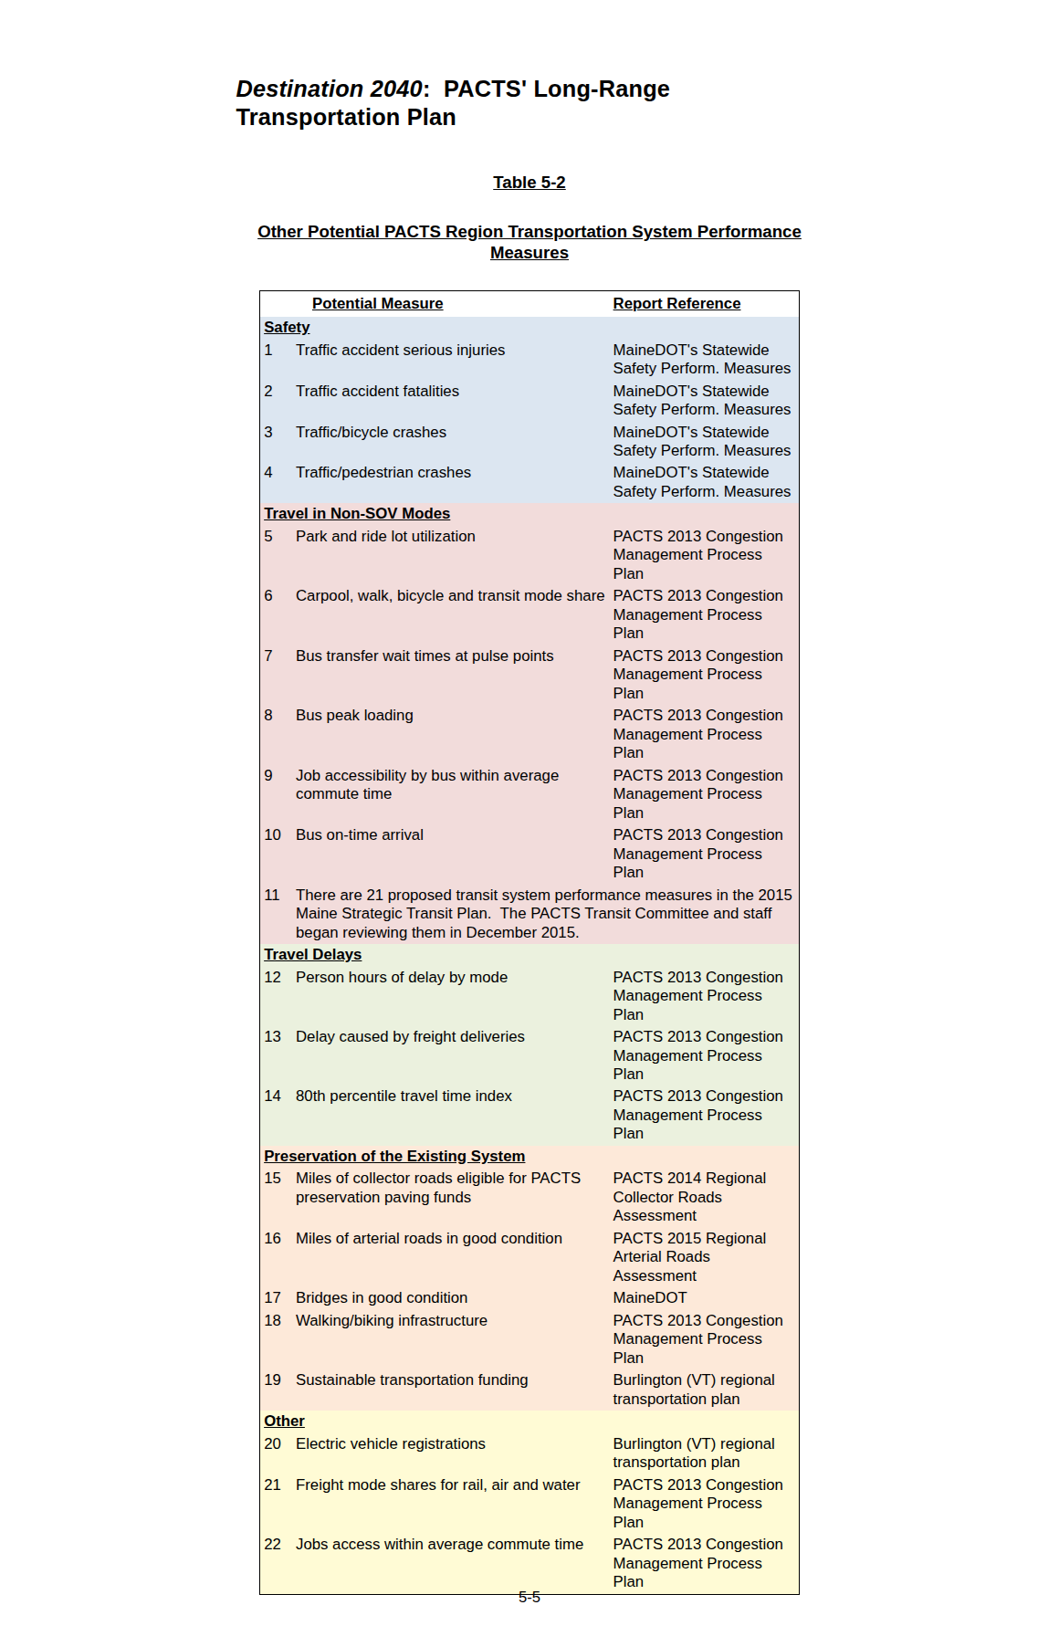Destination 2040: PACTS' Long-Range Transportation Plan
Table 5-2
Other Potential PACTS Region Transportation System Performance Measures
| | Potential Measure | Report Reference |
| Safety |
| 1 | Traffic accident serious injuries | MaineDOT's Statewide Safety Perform. Measures |
| 2 | Traffic accident fatalities | MaineDOT's Statewide Safety Perform. Measures |
| 3 | Traffic/bicycle crashes | MaineDOT's Statewide Safety Perform. Measures |
| 4 | Traffic/pedestrian crashes | MaineDOT's Statewide Safety Perform. Measures |
| Travel in Non-SOV Modes |
| 5 | Park and ride lot utilization | PACTS 2013 Congestion Management Process Plan |
| 6 | Carpool, walk, bicycle and transit mode share | PACTS 2013 Congestion Management Process Plan |
| 7 | Bus transfer wait times at pulse points | PACTS 2013 Congestion Management Process Plan |
| 8 | Bus peak loading | PACTS 2013 Congestion Management Process Plan |
| 9 | Job accessibility by bus within average commute time | PACTS 2013 Congestion Management Process Plan |
| 10 | Bus on-time arrival | PACTS 2013 Congestion Management Process Plan |
| 11 | There are 21 proposed transit system performance measures in the 2015 Maine Strategic Transit Plan. The PACTS Transit Committee and staff began reviewing them in December 2015. |
| Travel Delays |
| 12 | Person hours of delay by mode | PACTS 2013 Congestion Management Process Plan |
| 13 | Delay caused by freight deliveries | PACTS 2013 Congestion Management Process Plan |
| 14 | 80th percentile travel time index | PACTS 2013 Congestion Management Process Plan |
| Preservation of the Existing System |
| 15 | Miles of collector roads eligible for PACTS preservation paving funds | PACTS 2014 Regional Collector Roads Assessment |
| 16 | Miles of arterial roads in good condition | PACTS 2015 Regional Arterial Roads Assessment |
| 17 | Bridges in good condition | MaineDOT |
| 18 | Walking/biking infrastructure | PACTS 2013 Congestion Management Process Plan |
| 19 | Sustainable transportation funding | Burlington (VT) regional transportation plan |
| Other |
| 20 | Electric vehicle registrations | Burlington (VT) regional transportation plan |
| 21 | Freight mode shares for rail, air and water | PACTS 2013 Congestion Management Process Plan |
| 22 | Jobs access within average commute time | PACTS 2013 Congestion Management Process Plan |
5-5